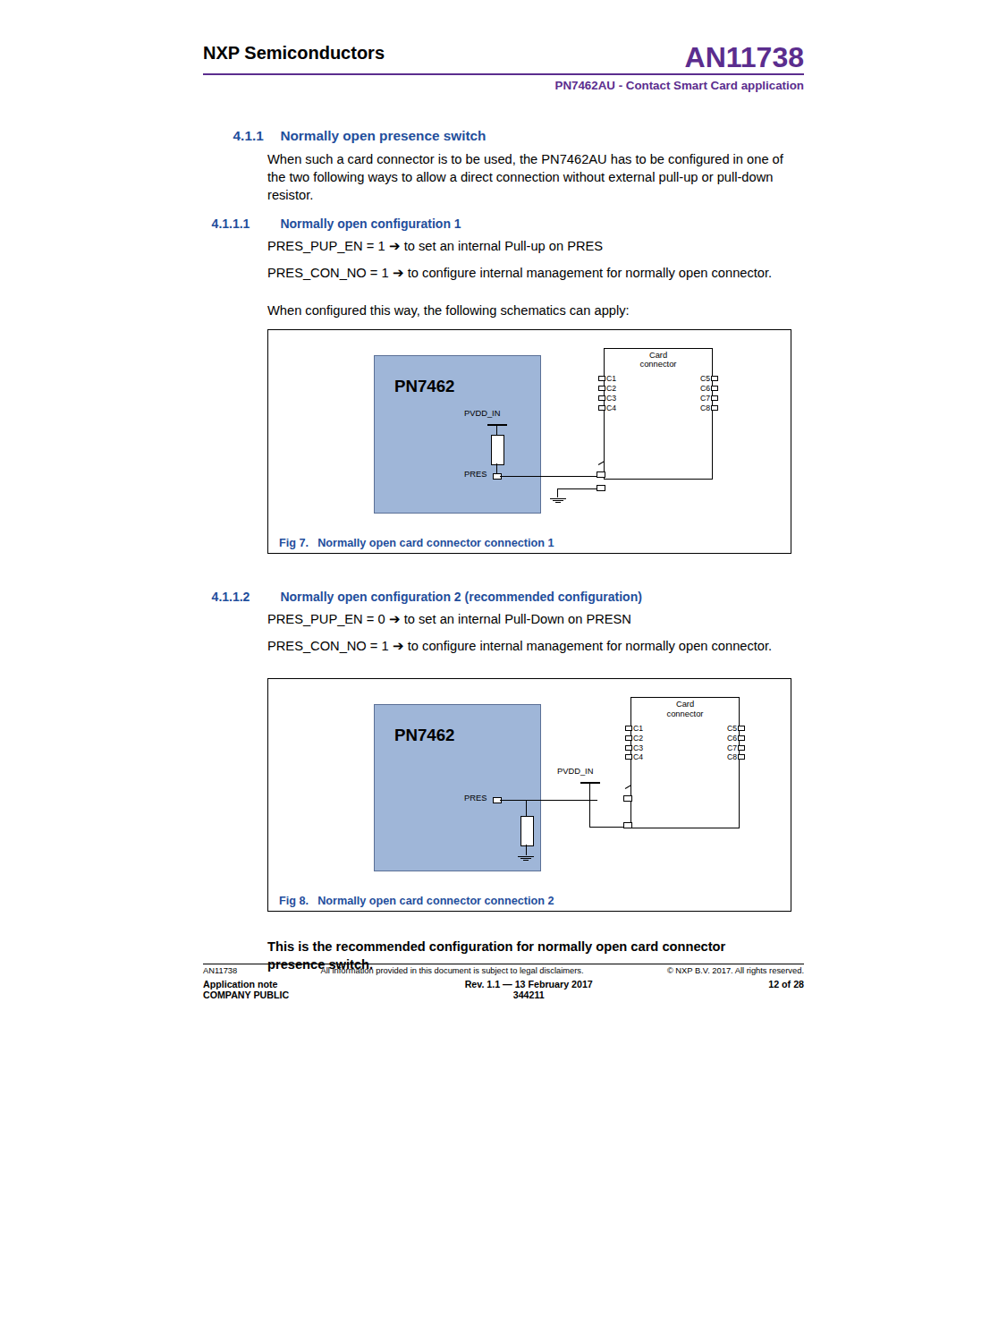NXP Semiconductors
AN11738
PN7462AU - Contact Smart Card application
4.1.1 Normally open presence switch
When such a card connector is to be used, the PN7462AU has to be configured in one of the two following ways to allow a direct connection without external pull-up or pull-down resistor.
4.1.1.1 Normally open configuration 1
PRES_PUP_EN = 1 ➔ to set an internal Pull-up on PRES
PRES_CON_NO = 1 ➔ to configure internal management for normally open connector.
When configured this way, the following schematics can apply:
PN7462
PVDD_IN
PRES
SW
Card
connector
C1 C5
C2 C6
C3 C7
C4 C8
Fig 7. Normally open card connector connection 1
4.1.1.2 Normally open configuration 2 (recommended configuration)
PRES_PUP_EN = 0 ➔ to set an internal Pull-Down on PRESN
PRES_CON_NO = 1 ➔ to configure internal management for normally open connector.
PN7462
PRES
PVDD_IN
SW
Card
connector
C1 C5
C2 C6
C3 C7
C4 C8
Fig 8. Normally open card connector connection 2
This is the recommended configuration for normally open card connector
presence switch.
AN11738 All information provided in this document is subject to legal disclaimers. © NXP B.V. 2017. All rights reserved.
Application note
COMPANY PUBLIC Rev. 1.1 — 13 February 2017
344211 12 of 28